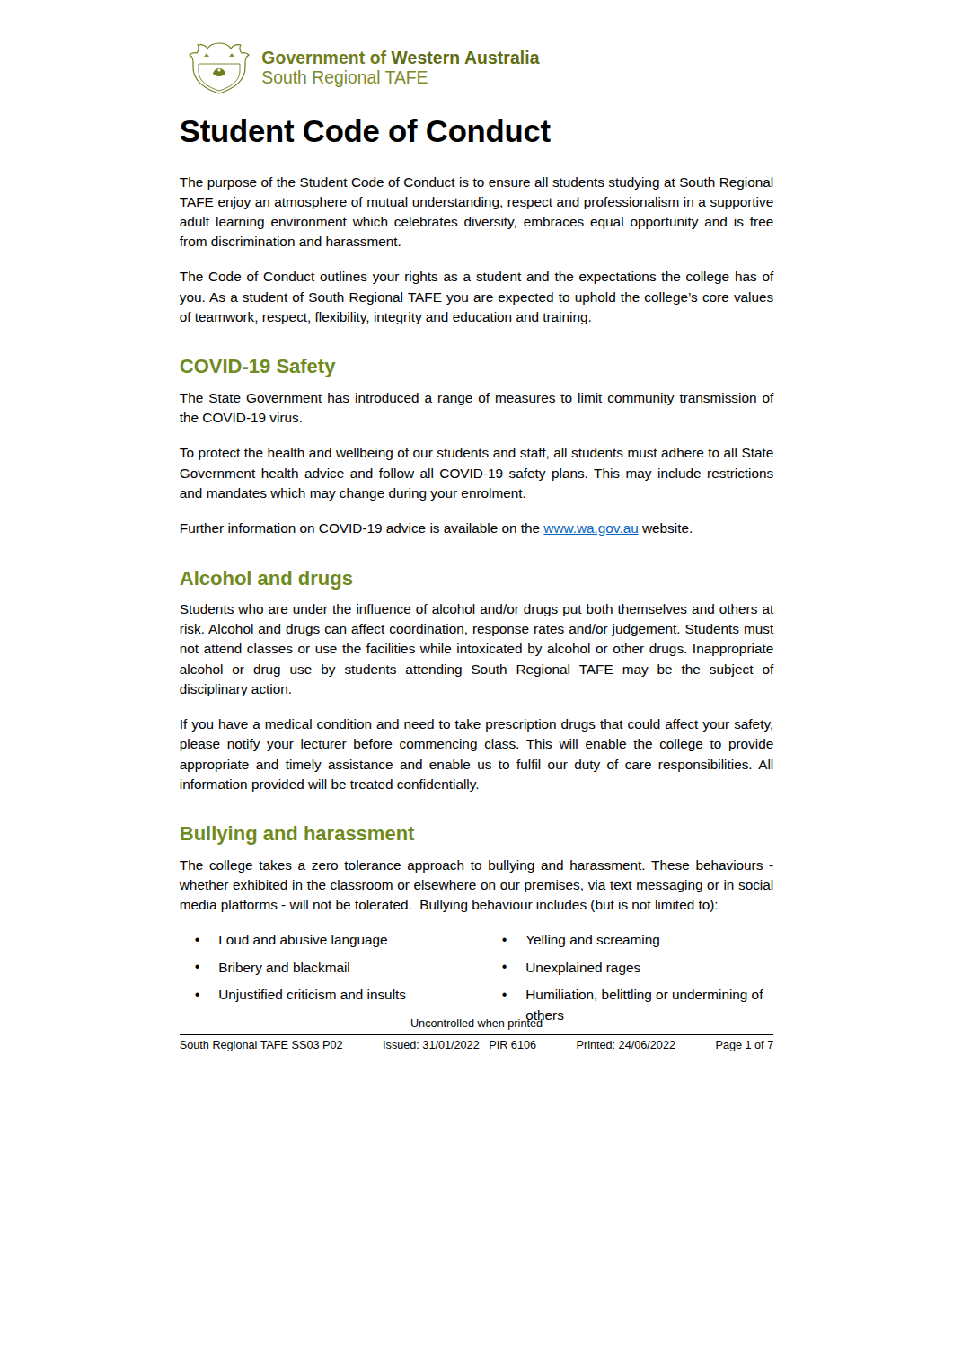Government of Western Australia
South Regional TAFE
Student Code of Conduct
The purpose of the Student Code of Conduct is to ensure all students studying at South Regional TAFE enjoy an atmosphere of mutual understanding, respect and professionalism in a supportive adult learning environment which celebrates diversity, embraces equal opportunity and is free from discrimination and harassment.
The Code of Conduct outlines your rights as a student and the expectations the college has of you. As a student of South Regional TAFE you are expected to uphold the college’s core values of teamwork, respect, flexibility, integrity and education and training.
COVID-19 Safety
The State Government has introduced a range of measures to limit community transmission of the COVID-19 virus.
To protect the health and wellbeing of our students and staff, all students must adhere to all State Government health advice and follow all COVID-19 safety plans. This may include restrictions and mandates which may change during your enrolment.
Further information on COVID-19 advice is available on the www.wa.gov.au website.
Alcohol and drugs
Students who are under the influence of alcohol and/or drugs put both themselves and others at risk. Alcohol and drugs can affect coordination, response rates and/or judgement. Students must not attend classes or use the facilities while intoxicated by alcohol or other drugs. Inappropriate alcohol or drug use by students attending South Regional TAFE may be the subject of disciplinary action.
If you have a medical condition and need to take prescription drugs that could affect your safety, please notify your lecturer before commencing class. This will enable the college to provide appropriate and timely assistance and enable us to fulfil our duty of care responsibilities. All information provided will be treated confidentially.
Bullying and harassment
The college takes a zero tolerance approach to bullying and harassment. These behaviours - whether exhibited in the classroom or elsewhere on our premises, via text messaging or in social media platforms - will not be tolerated. Bullying behaviour includes (but is not limited to):
Loud and abusive language
Bribery and blackmail
Unjustified criticism and insults
Yelling and screaming
Unexplained rages
Humiliation, belittling or undermining of others
Uncontrolled when printed
South Regional TAFE SS03 P02 Issued: 31/01/2022 PIR 6106 Printed: 24/06/2022 Page 1 of 7